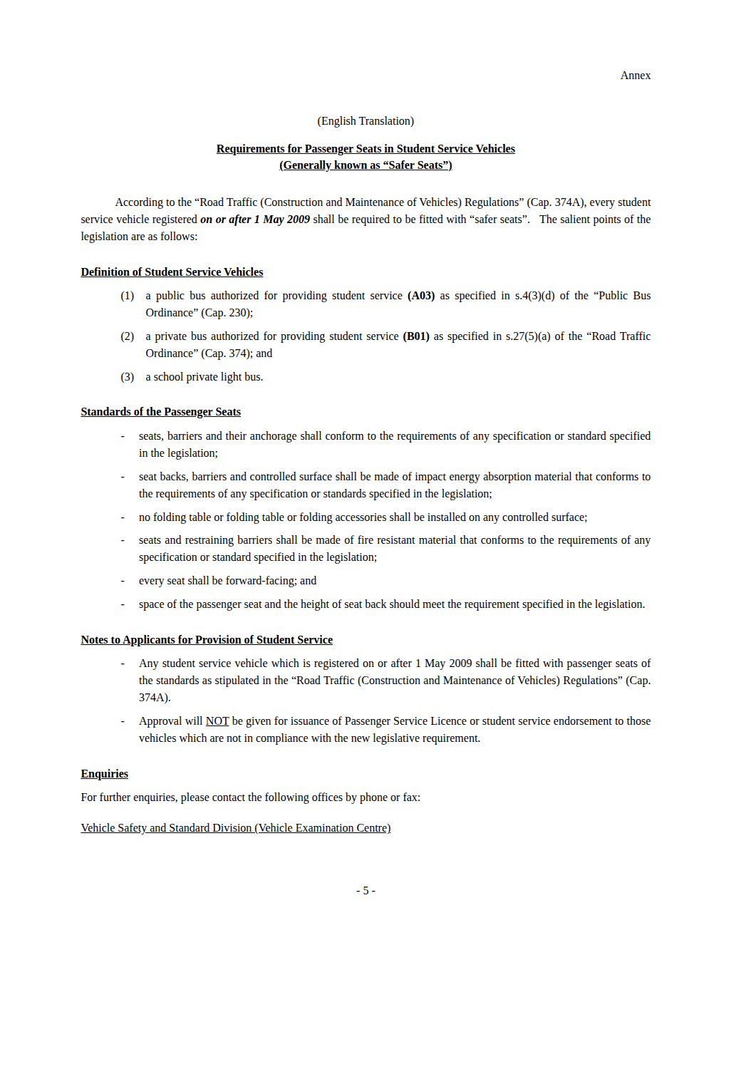Annex
(English Translation)
Requirements for Passenger Seats in Student Service Vehicles (Generally known as “Safer Seats”)
According to the “Road Traffic (Construction and Maintenance of Vehicles) Regulations” (Cap. 374A), every student service vehicle registered on or after 1 May 2009 shall be required to be fitted with “safer seats”. The salient points of the legislation are as follows:
Definition of Student Service Vehicles
(1) a public bus authorized for providing student service (A03) as specified in s.4(3)(d) of the “Public Bus Ordinance” (Cap. 230);
(2) a private bus authorized for providing student service (B01) as specified in s.27(5)(a) of the “Road Traffic Ordinance” (Cap. 374); and
(3) a school private light bus.
Standards of the Passenger Seats
seats, barriers and their anchorage shall conform to the requirements of any specification or standard specified in the legislation;
seat backs, barriers and controlled surface shall be made of impact energy absorption material that conforms to the requirements of any specification or standards specified in the legislation;
no folding table or folding table or folding accessories shall be installed on any controlled surface;
seats and restraining barriers shall be made of fire resistant material that conforms to the requirements of any specification or standard specified in the legislation;
every seat shall be forward-facing; and
space of the passenger seat and the height of seat back should meet the requirement specified in the legislation.
Notes to Applicants for Provision of Student Service
Any student service vehicle which is registered on or after 1 May 2009 shall be fitted with passenger seats of the standards as stipulated in the “Road Traffic (Construction and Maintenance of Vehicles) Regulations” (Cap. 374A).
Approval will NOT be given for issuance of Passenger Service Licence or student service endorsement to those vehicles which are not in compliance with the new legislative requirement.
Enquiries
For further enquiries, please contact the following offices by phone or fax:
Vehicle Safety and Standard Division (Vehicle Examination Centre)
- 5 -